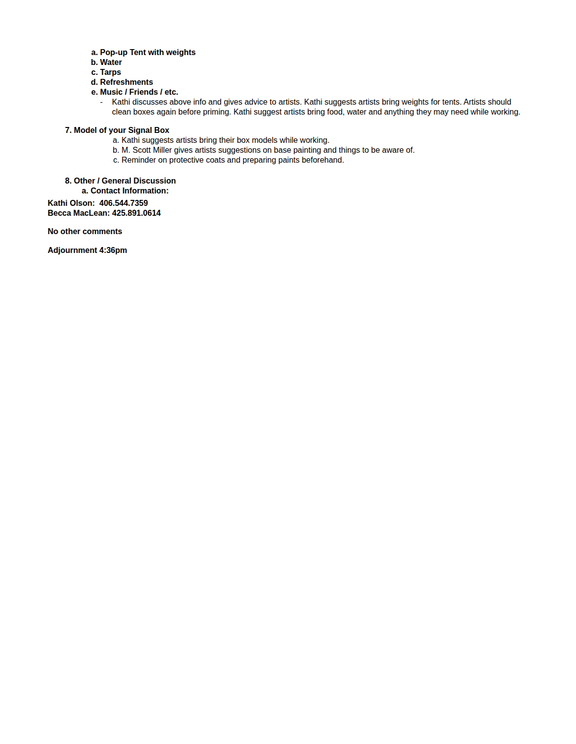Pop-up Tent with weights
Water
Tarps
Refreshments
Music / Friends / etc.
Kathi discusses above info and gives advice to artists. Kathi suggests artists bring weights for tents. Artists should clean boxes again before priming. Kathi suggest artists bring food, water and anything they may need while working.
Model of your Signal Box
Kathi suggests artists bring their box models while working.
M. Scott Miller gives artists suggestions on base painting and things to be aware of.
Reminder on protective coats and preparing paints beforehand.
Other / General Discussion
Contact Information:
Kathi Olson: 406.544.7359
Becca MacLean: 425.891.0614
No other comments
Adjournment 4:36pm